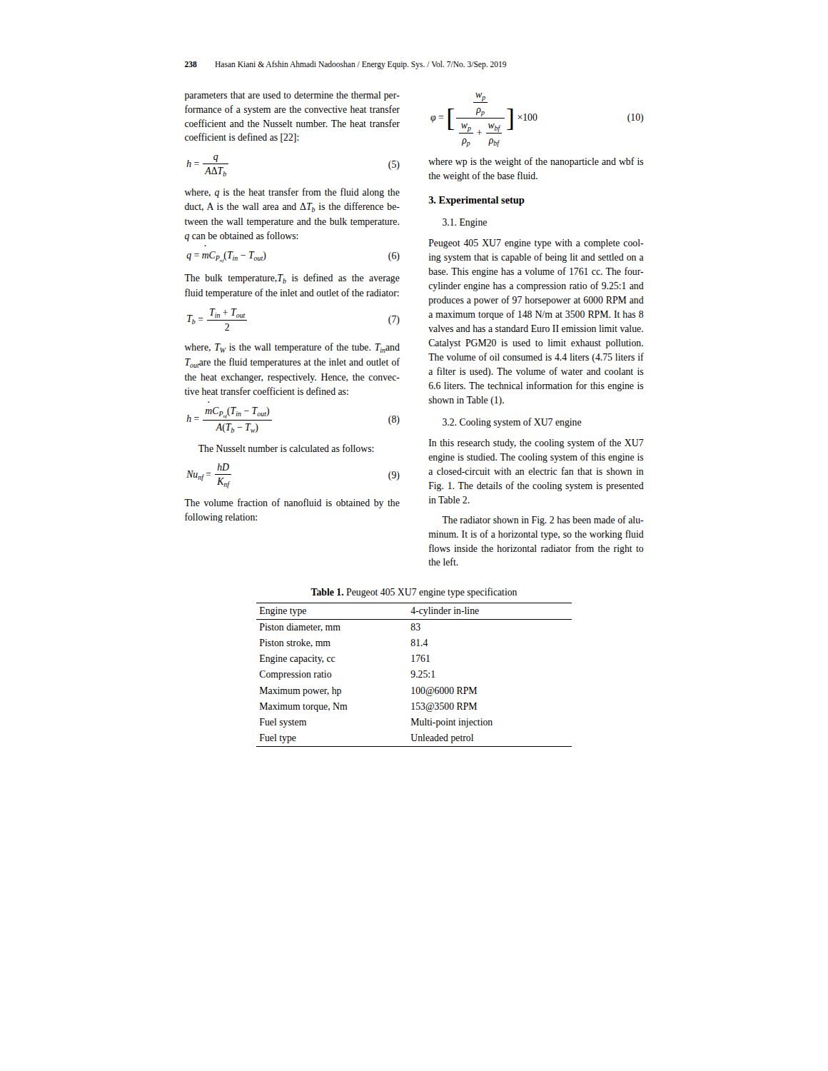238 Hasan Kiani & Afshin Ahmadi Nadooshan / Energy Equip. Sys. / Vol. 7/No. 3/Sep. 2019
parameters that are used to determine the thermal performance of a system are the convective heat transfer coefficient and the Nusselt number. The heat transfer coefficient is defined as [22]:
h = qAΔTb (5)
where, q is the heat transfer from the fluid along the duct, A is the wall area and ΔTb is the difference between the wall temperature and the bulk temperature. q can be obtained as follows:
q = mCPnf(Tin − Tout) (6)
The bulk temperature,Tb is defined as the average fluid temperature of the inlet and outlet of the radiator:
Tb = Tin + Tout 2 (7)
where, TW is the wall temperature of the tube. Tinand Toutare the fluid temperatures at the inlet and outlet of the heat exchanger, respectively. Hence, the convective heat transfer coefficient is defined as:
h = mCPnf(Tin − Tout) A(Tb − Tw) (8)
The Nusselt number is calculated as follows:
Nunf = hD Knf (9)
The volume fraction of nanofluid is obtained by the following relation:
φ = [ wp ρp wp ρp + wbf ρbf ] ×100 (10)
where wp is the weight of the nanoparticle and wbf is the weight of the base fluid.
3. Experimental setup
3.1. Engine
Peugeot 405 XU7 engine type with a complete cooling system that is capable of being lit and settled on a base. This engine has a volume of 1761 cc. The four-cylinder engine has a compression ratio of 9.25:1 and produces a power of 97 horsepower at 6000 RPM and a maximum torque of 148 N/m at 3500 RPM. It has 8 valves and has a standard Euro II emission limit value. Catalyst PGM20 is used to limit exhaust pollution. The volume of oil consumed is 4.4 liters (4.75 liters if a filter is used). The volume of water and coolant is 6.6 liters. The technical information for this engine is shown in Table (1).
3.2. Cooling system of XU7 engine
In this research study, the cooling system of the XU7 engine is studied. The cooling system of this engine is a closed-circuit with an electric fan that is shown in Fig. 1. The details of the cooling system is presented in Table 2.
The radiator shown in Fig. 2 has been made of aluminum. It is of a horizontal type, so the working fluid flows inside the horizontal radiator from the right to the left.
Table 1. Peugeot 405 XU7 engine type specification
| Engine type | 4-cylinder in-line |
| --- | --- |
| Piston diameter, mm | 83 |
| Piston stroke, mm | 81.4 |
| Engine capacity, cc | 1761 |
| Compression ratio | 9.25:1 |
| Maximum power, hp | 100@6000 RPM |
| Maximum torque, Nm | 153@3500 RPM |
| Fuel system | Multi-point injection |
| Fuel type | Unleaded petrol |